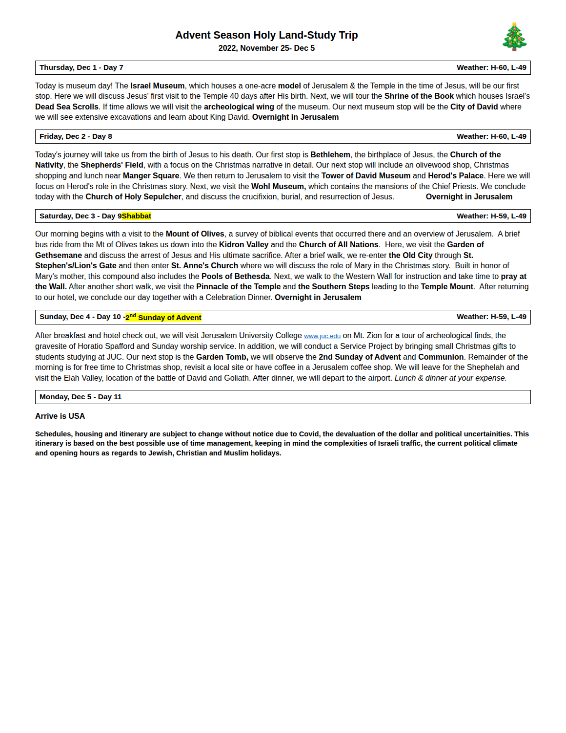🎄
Advent Season Holy Land-Study Trip
2022, November 25- Dec 5
Thursday, Dec 1 - Day 7 Weather: H-60, L-49
Today is museum day! The Israel Museum, which houses a one-acre model of Jerusalem & the Temple in the time of Jesus, will be our first stop. Here we will discuss Jesus' first visit to the Temple 40 days after His birth. Next, we will tour the Shrine of the Book which houses Israel's Dead Sea Scrolls. If time allows we will visit the archeological wing of the museum. Our next museum stop will be the City of David where we will see extensive excavations and learn about King David. Overnight in Jerusalem
Friday, Dec 2 - Day 8 Weather: H-60, L-49
Today's journey will take us from the birth of Jesus to his death. Our first stop is Bethlehem, the birthplace of Jesus, the Church of the Nativity, the Shepherds' Field, with a focus on the Christmas narrative in detail. Our next stop will include an olivewood shop, Christmas shopping and lunch near Manger Square. We then return to Jerusalem to visit the Tower of David Museum and Herod's Palace. Here we will focus on Herod's role in the Christmas story. Next, we visit the Wohl Museum, which contains the mansions of the Chief Priests. We conclude today with the Church of Holy Sepulcher, and discuss the crucifixion, burial, and resurrection of Jesus. Overnight in Jerusalem
Saturday, Dec 3 - Day 9 Weather: H-59, L-49 Shabbat
Our morning begins with a visit to the Mount of Olives, a survey of biblical events that occurred there and an overview of Jerusalem. A brief bus ride from the Mt of Olives takes us down into the Kidron Valley and the Church of All Nations. Here, we visit the Garden of Gethsemane and discuss the arrest of Jesus and His ultimate sacrifice. After a brief walk, we re-enter the Old City through St. Stephen's/Lion's Gate and then enter St. Anne's Church where we will discuss the role of Mary in the Christmas story. Built in honor of Mary's mother, this compound also includes the Pools of Bethesda. Next, we walk to the Western Wall for instruction and take time to pray at the Wall. After another short walk, we visit the Pinnacle of the Temple and the Southern Steps leading to the Temple Mount. After returning to our hotel, we conclude our day together with a Celebration Dinner. Overnight in Jerusalem
Sunday, Dec 4 - Day 10 - Weather: H-59, L-49 2nd Sunday of Advent
After breakfast and hotel check out, we will visit Jerusalem University College www.juc.edu on Mt. Zion for a tour of archeological finds, the gravesite of Horatio Spafford and Sunday worship service. In addition, we will conduct a Service Project by bringing small Christmas gifts to students studying at JUC. Our next stop is the Garden Tomb, we will observe the 2nd Sunday of Advent and Communion. Remainder of the morning is for free time to Christmas shop, revisit a local site or have coffee in a Jerusalem coffee shop. We will leave for the Shephelah and visit the Elah Valley, location of the battle of David and Goliath. After dinner, we will depart to the airport. Lunch & dinner at your expense.
Monday, Dec 5 - Day 11
Arrive is USA
Schedules, housing and itinerary are subject to change without notice due to Covid, the devaluation of the dollar and political uncertainities. This itinerary is based on the best possible use of time management, keeping in mind the complexities of Israeli traffic, the current political climate and opening hours as regards to Jewish, Christian and Muslim holidays.